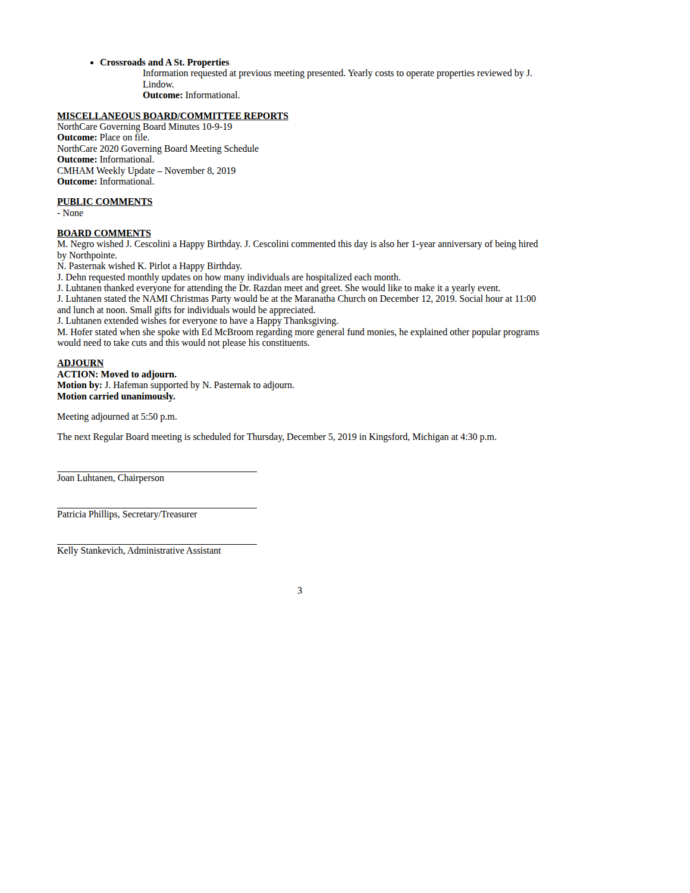Crossroads and A St. Properties
Information requested at previous meeting presented. Yearly costs to operate properties reviewed by J. Lindow.
Outcome: Informational.
MISCELLANEOUS BOARD/COMMITTEE REPORTS
NorthCare Governing Board Minutes 10-9-19
Outcome: Place on file.
NorthCare 2020 Governing Board Meeting Schedule
Outcome: Informational.
CMHAM Weekly Update – November 8, 2019
Outcome: Informational.
PUBLIC COMMENTS
- None
BOARD COMMENTS
M. Negro wished J. Cescolini a Happy Birthday. J. Cescolini commented this day is also her 1-year anniversary of being hired by Northpointe.
N. Pasternak wished K. Pirlot a Happy Birthday.
J. Dehn requested monthly updates on how many individuals are hospitalized each month.
J. Luhtanen thanked everyone for attending the Dr. Razdan meet and greet. She would like to make it a yearly event.
J. Luhtanen stated the NAMI Christmas Party would be at the Maranatha Church on December 12, 2019. Social hour at 11:00 and lunch at noon. Small gifts for individuals would be appreciated.
J. Luhtanen extended wishes for everyone to have a Happy Thanksgiving.
M. Hofer stated when she spoke with Ed McBroom regarding more general fund monies, he explained other popular programs would need to take cuts and this would not please his constituents.
ADJOURN
ACTION: Moved to adjourn.
Motion by: J. Hafeman supported by N. Pasternak to adjourn.
Motion carried unanimously.
Meeting adjourned at 5:50 p.m.
The next Regular Board meeting is scheduled for Thursday, December 5, 2019 in Kingsford, Michigan at 4:30 p.m.
Joan Luhtanen, Chairperson
Patricia Phillips, Secretary/Treasurer
Kelly Stankevich, Administrative Assistant
3